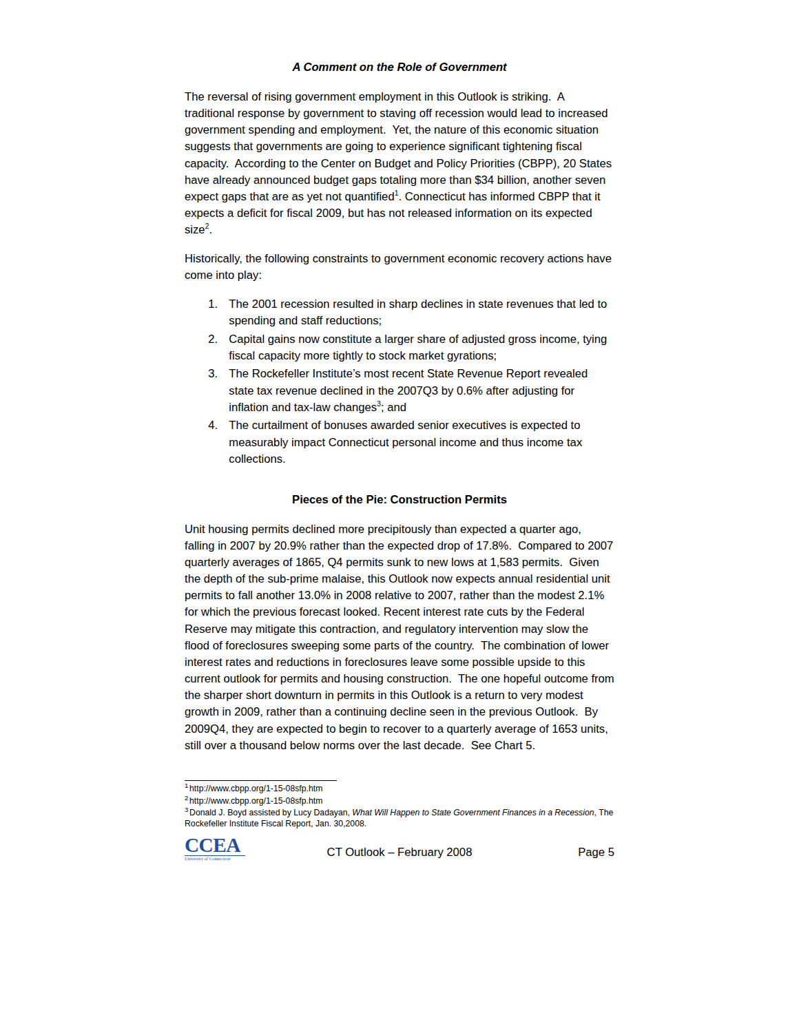A Comment on the Role of Government
The reversal of rising government employment in this Outlook is striking. A traditional response by government to staving off recession would lead to increased government spending and employment. Yet, the nature of this economic situation suggests that governments are going to experience significant tightening fiscal capacity. According to the Center on Budget and Policy Priorities (CBPP), 20 States have already announced budget gaps totaling more than $34 billion, another seven expect gaps that are as yet not quantified1. Connecticut has informed CBPP that it expects a deficit for fiscal 2009, but has not released information on its expected size2.
Historically, the following constraints to government economic recovery actions have come into play:
The 2001 recession resulted in sharp declines in state revenues that led to spending and staff reductions;
Capital gains now constitute a larger share of adjusted gross income, tying fiscal capacity more tightly to stock market gyrations;
The Rockefeller Institute’s most recent State Revenue Report revealed state tax revenue declined in the 2007Q3 by 0.6% after adjusting for inflation and tax-law changes3; and
The curtailment of bonuses awarded senior executives is expected to measurably impact Connecticut personal income and thus income tax collections.
Pieces of the Pie: Construction Permits
Unit housing permits declined more precipitously than expected a quarter ago, falling in 2007 by 20.9% rather than the expected drop of 17.8%. Compared to 2007 quarterly averages of 1865, Q4 permits sunk to new lows at 1,583 permits. Given the depth of the sub-prime malaise, this Outlook now expects annual residential unit permits to fall another 13.0% in 2008 relative to 2007, rather than the modest 2.1% for which the previous forecast looked. Recent interest rate cuts by the Federal Reserve may mitigate this contraction, and regulatory intervention may slow the flood of foreclosures sweeping some parts of the country. The combination of lower interest rates and reductions in foreclosures leave some possible upside to this current outlook for permits and housing construction. The one hopeful outcome from the sharper short downturn in permits in this Outlook is a return to very modest growth in 2009, rather than a continuing decline seen in the previous Outlook. By 2009Q4, they are expected to begin to recover to a quarterly average of 1653 units, still over a thousand below norms over the last decade. See Chart 5.
1http://www.cbpp.org/1-15-08sfp.htm
2http://www.cbpp.org/1-15-08sfp.htm
3 Donald J. Boyd assisted by Lucy Dadayan, What Will Happen to State Government Finances in a Recession, The Rockefeller Institute Fiscal Report, Jan. 30,2008.
| CC EA University of Connecticut | CT Outlook – February 2008 | Page 5 |